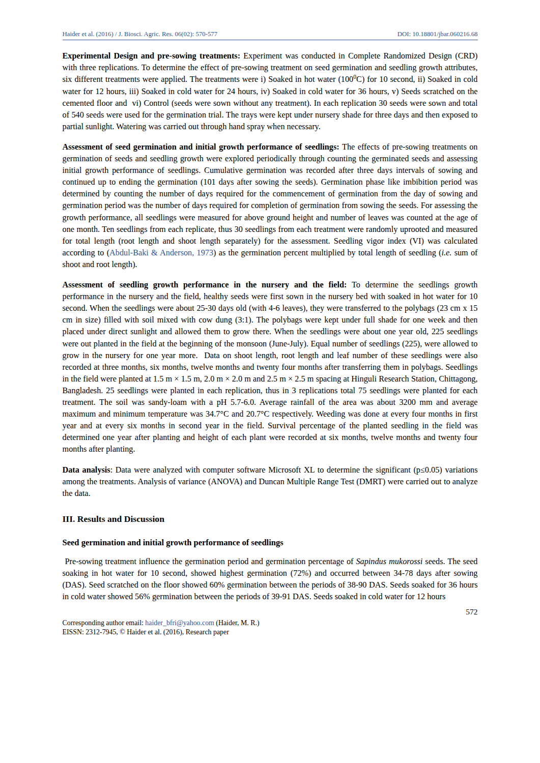Haider et al. (2016) / J. Biosci. Agric. Res. 06(02): 570-577
DOI: 10.18801/jbar.060216.68
Experimental Design and pre-sowing treatments: Experiment was conducted in Complete Randomized Design (CRD) with three replications. To determine the effect of pre-sowing treatment on seed germination and seedling growth attributes, six different treatments were applied. The treatments were i) Soaked in hot water (1000C) for 10 second, ii) Soaked in cold water for 12 hours, iii) Soaked in cold water for 24 hours, iv) Soaked in cold water for 36 hours, v) Seeds scratched on the cemented floor and vi) Control (seeds were sown without any treatment). In each replication 30 seeds were sown and total of 540 seeds were used for the germination trial. The trays were kept under nursery shade for three days and then exposed to partial sunlight. Watering was carried out through hand spray when necessary.
Assessment of seed germination and initial growth performance of seedlings: The effects of pre-sowing treatments on germination of seeds and seedling growth were explored periodically through counting the germinated seeds and assessing initial growth performance of seedlings. Cumulative germination was recorded after three days intervals of sowing and continued up to ending the germination (101 days after sowing the seeds). Germination phase like imbibition period was determined by counting the number of days required for the commencement of germination from the day of sowing and germination period was the number of days required for completion of germination from sowing the seeds. For assessing the growth performance, all seedlings were measured for above ground height and number of leaves was counted at the age of one month. Ten seedlings from each replicate, thus 30 seedlings from each treatment were randomly uprooted and measured for total length (root length and shoot length separately) for the assessment. Seedling vigor index (VI) was calculated according to (Abdul-Baki & Anderson, 1973) as the germination percent multiplied by total length of seedling (i.e. sum of shoot and root length).
Assessment of seedling growth performance in the nursery and the field: To determine the seedlings growth performance in the nursery and the field, healthy seeds were first sown in the nursery bed with soaked in hot water for 10 second. When the seedlings were about 25-30 days old (with 4-6 leaves), they were transferred to the polybags (23 cm x 15 cm in size) filled with soil mixed with cow dung (3:1). The polybags were kept under full shade for one week and then placed under direct sunlight and allowed them to grow there. When the seedlings were about one year old, 225 seedlings were out planted in the field at the beginning of the monsoon (June-July). Equal number of seedlings (225), were allowed to grow in the nursery for one year more. Data on shoot length, root length and leaf number of these seedlings were also recorded at three months, six months, twelve months and twenty four months after transferring them in polybags. Seedlings in the field were planted at 1.5 m × 1.5 m, 2.0 m × 2.0 m and 2.5 m × 2.5 m spacing at Hinguli Research Station, Chittagong, Bangladesh. 25 seedlings were planted in each replication, thus in 3 replications total 75 seedlings were planted for each treatment. The soil was sandy-loam with a pH 5.7-6.0. Average rainfall of the area was about 3200 mm and average maximum and minimum temperature was 34.7°C and 20.7°C respectively. Weeding was done at every four months in first year and at every six months in second year in the field. Survival percentage of the planted seedling in the field was determined one year after planting and height of each plant were recorded at six months, twelve months and twenty four months after planting.
Data analysis: Data were analyzed with computer software Microsoft XL to determine the significant (p≤0.05) variations among the treatments. Analysis of variance (ANOVA) and Duncan Multiple Range Test (DMRT) were carried out to analyze the data.
III. Results and Discussion
Seed germination and initial growth performance of seedlings
Pre-sowing treatment influence the germination period and germination percentage of Sapindus mukorossi seeds. The seed soaking in hot water for 10 second, showed highest germination (72%) and occurred between 34-78 days after sowing (DAS). Seed scratched on the floor showed 60% germination between the periods of 38-90 DAS. Seeds soaked for 36 hours in cold water showed 56% germination between the periods of 39-91 DAS. Seeds soaked in cold water for 12 hours
572
Corresponding author email: haider_bfri@yahoo.com (Haider, M. R.)
EISSN: 2312-7945, © Haider et al. (2016), Research paper